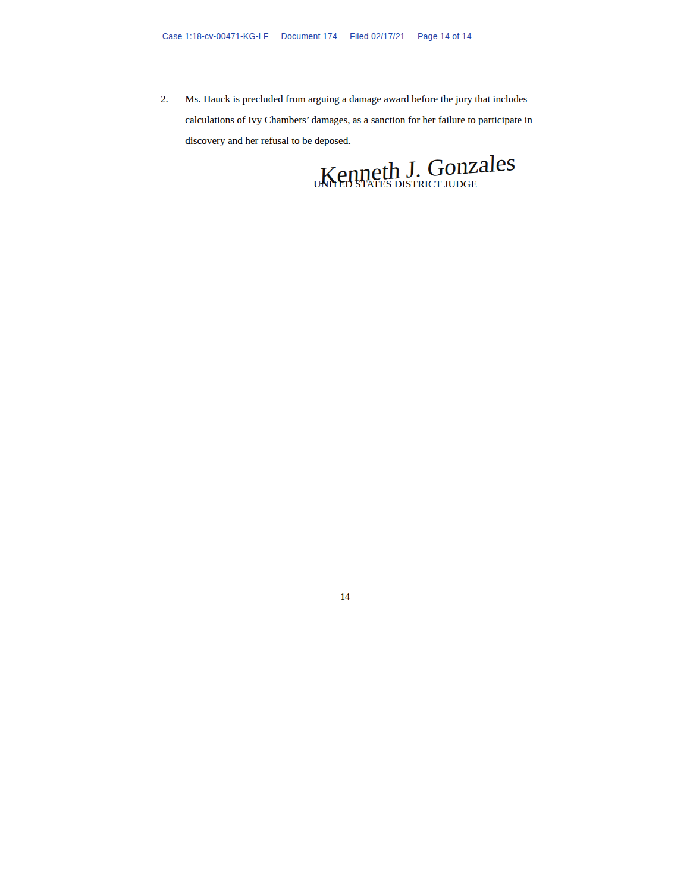Case 1:18-cv-00471-KG-LF Document 174 Filed 02/17/21 Page 14 of 14
2. Ms. Hauck is precluded from arguing a damage award before the jury that includes calculations of Ivy Chambers’ damages, as a sanction for her failure to participate in discovery and her refusal to be deposed.
Kenneth J. Gonzales
UNITED STATES DISTRICT JUDGE
14